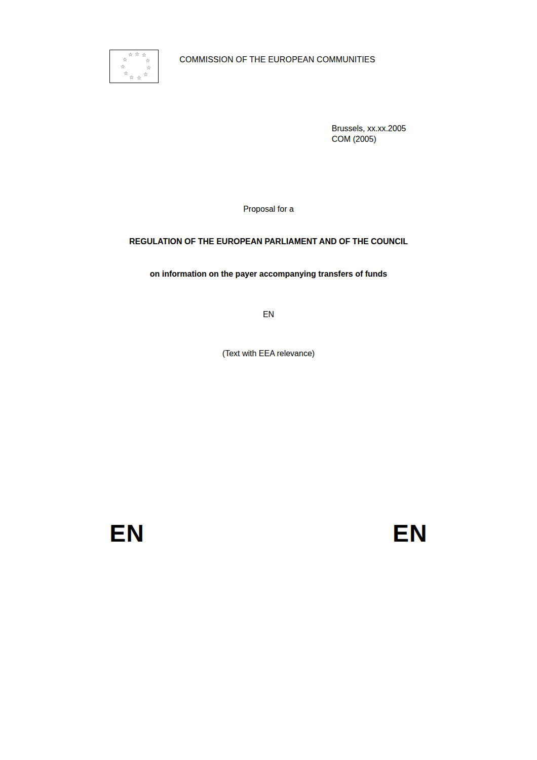☆ ☆ ☆ ☆ ☆ ☆ ☆ ☆ ☆ ☆ ☆
COMMISSION OF THE EUROPEAN COMMUNITIES
Brussels, xx.xx.2005
COM (2005)
Proposal for a
REGULATION OF THE EUROPEAN PARLIAMENT AND OF THE COUNCIL
on information on the payer accompanying transfers of funds
EN
(Text with EEA relevance)
EN EN